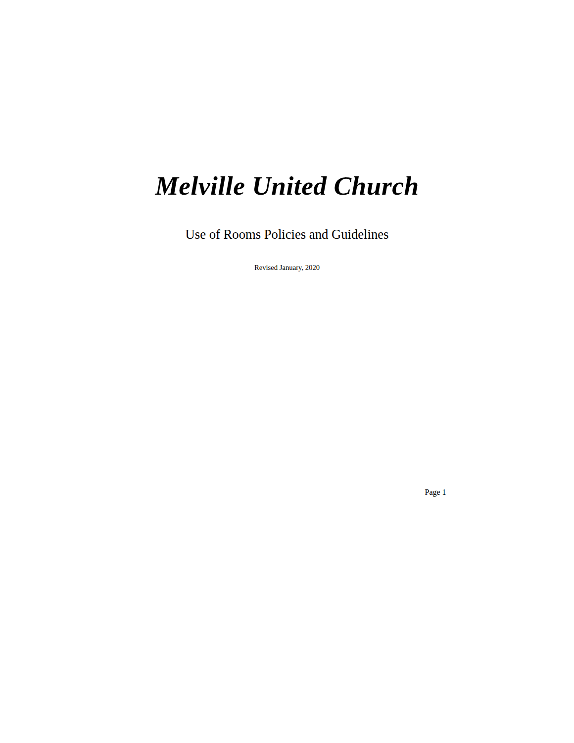Melville United Church
Use of Rooms Policies and Guidelines
Revised January, 2020
Page 1